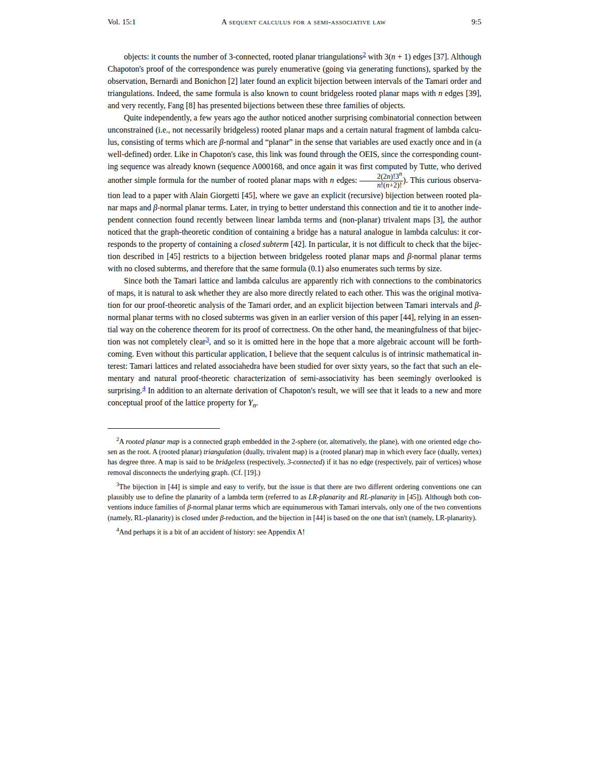Vol. 15:1 A sequent calculus for a semi-associative law 9:5
objects: it counts the number of 3-connected, rooted planar triangulations2 with 3(n + 1) edges [37]. Although Chapoton's proof of the correspondence was purely enumerative (going via generating functions), sparked by the observation, Bernardi and Bonichon [2] later found an explicit bijection between intervals of the Tamari order and triangulations. Indeed, the same formula is also known to count bridgeless rooted planar maps with n edges [39], and very recently, Fang [8] has presented bijections between these three families of objects.
Quite independently, a few years ago the author noticed another surprising combinatorial connection between unconstrained (i.e., not necessarily bridgeless) rooted planar maps and a certain natural fragment of lambda calculus, consisting of terms which are β-normal and “planar” in the sense that variables are used exactly once and in (a well-defined) order. Like in Chapoton's case, this link was found through the OEIS, since the corresponding counting sequence was already known (sequence A000168, and once again it was first computed by Tutte, who derived another simple formula for the number of rooted planar maps with n edges: 2(2n)!3n n!(n+2)!). This curious observation lead to a paper with Alain Giorgetti [45], where we gave an explicit (recursive) bijection between rooted planar maps and β-normal planar terms. Later, in trying to better understand this connection and tie it to another independent connection found recently between linear lambda terms and (non-planar) trivalent maps [3], the author noticed that the graph-theoretic condition of containing a bridge has a natural analogue in lambda calculus: it corresponds to the property of containing a closed subterm [42]. In particular, it is not difficult to check that the bijection described in [45] restricts to a bijection between bridgeless rooted planar maps and β-normal planar terms with no closed subterms, and therefore that the same formula (0.1) also enumerates such terms by size.
Since both the Tamari lattice and lambda calculus are apparently rich with connections to the combinatorics of maps, it is natural to ask whether they are also more directly related to each other. This was the original motivation for our proof-theoretic analysis of the Tamari order, and an explicit bijection between Tamari intervals and β-normal planar terms with no closed subterms was given in an earlier version of this paper [44], relying in an essential way on the coherence theorem for its proof of correctness. On the other hand, the meaningfulness of that bijection was not completely clear3, and so it is omitted here in the hope that a more algebraic account will be forthcoming. Even without this particular application, I believe that the sequent calculus is of intrinsic mathematical interest: Tamari lattices and related associahedra have been studied for over sixty years, so the fact that such an elementary and natural proof-theoretic characterization of semi-associativity has been seemingly overlooked is surprising.4 In addition to an alternate derivation of Chapoton's result, we will see that it leads to a new and more conceptual proof of the lattice property for Yn.
2 A rooted planar map is a connected graph embedded in the 2-sphere (or, alternatively, the plane), with one oriented edge chosen as the root. A (rooted planar) triangulation (dually, trivalent map) is a (rooted planar) map in which every face (dually, vertex) has degree three. A map is said to be bridgeless (respectively, 3-connected) if it has no edge (respectively, pair of vertices) whose removal disconnects the underlying graph. (Cf. [19].)
3 The bijection in [44] is simple and easy to verify, but the issue is that there are two different ordering conventions one can plausibly use to define the planarity of a lambda term (referred to as LR-planarity and RL-planarity in [45]). Although both conventions induce families of β-normal planar terms which are equinumerous with Tamari intervals, only one of the two conventions (namely, RL-planarity) is closed under β-reduction, and the bijection in [44] is based on the one that isn't (namely, LR-planarity).
4 And perhaps it is a bit of an accident of history: see Appendix A!